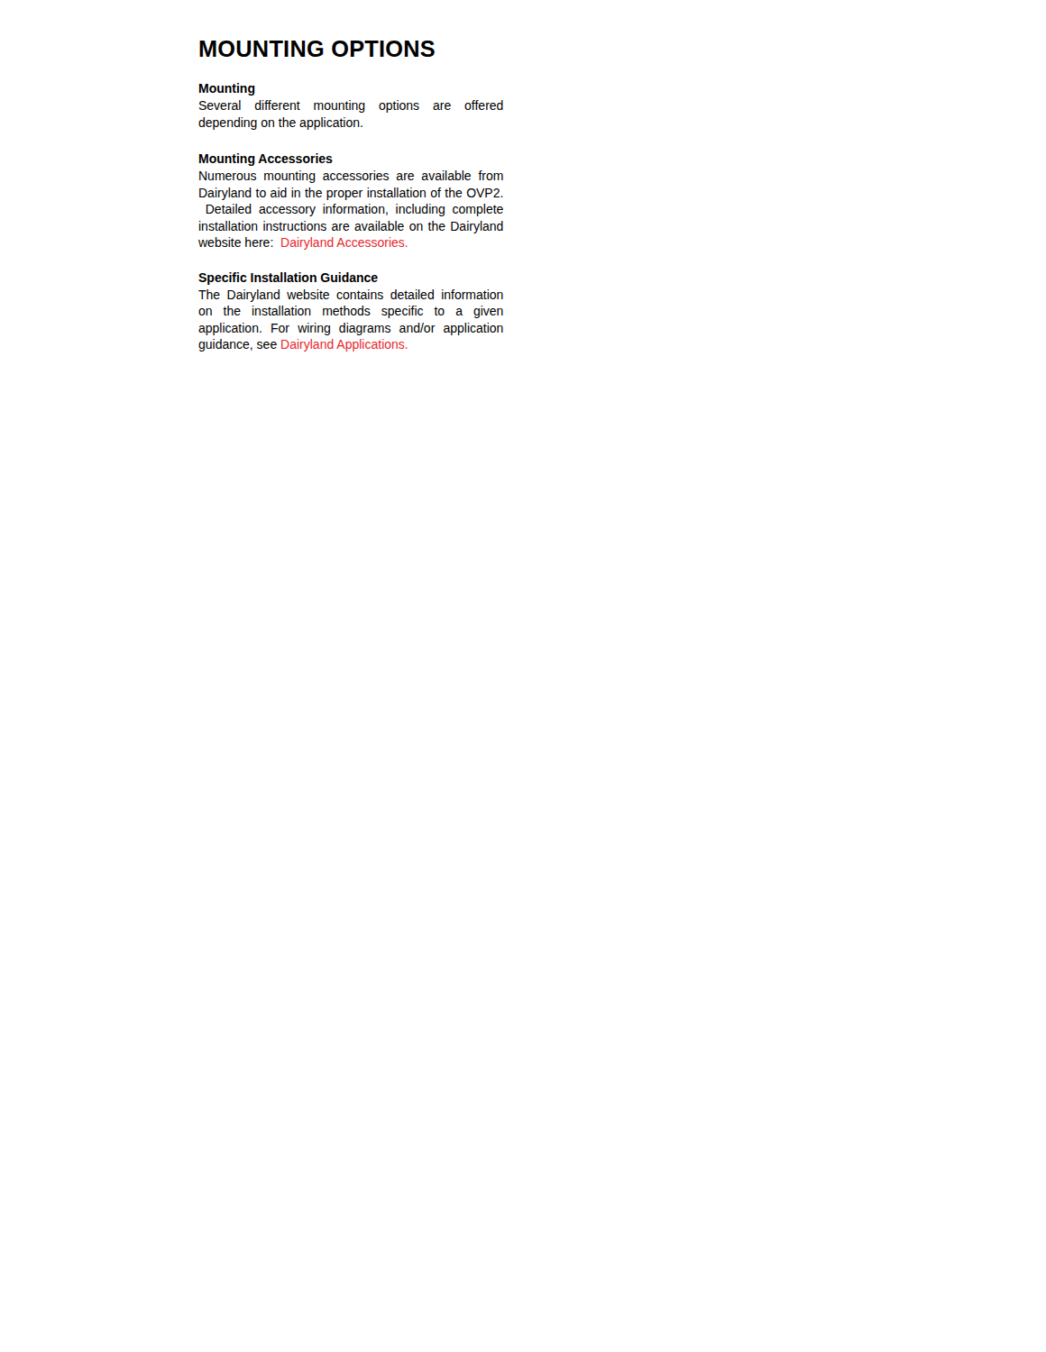Mounting Options
Mounting
Several different mounting options are offered depending on the application.
Mounting Accessories
Numerous mounting accessories are available from Dairyland to aid in the proper installation of the OVP2. Detailed accessory information, including complete installation instructions are available on the Dairyland website here: Dairyland Accessories.
Specific Installation Guidance
The Dairyland website contains detailed information on the installation methods specific to a given application. For wiring diagrams and/or application guidance, see Dairyland Applications.